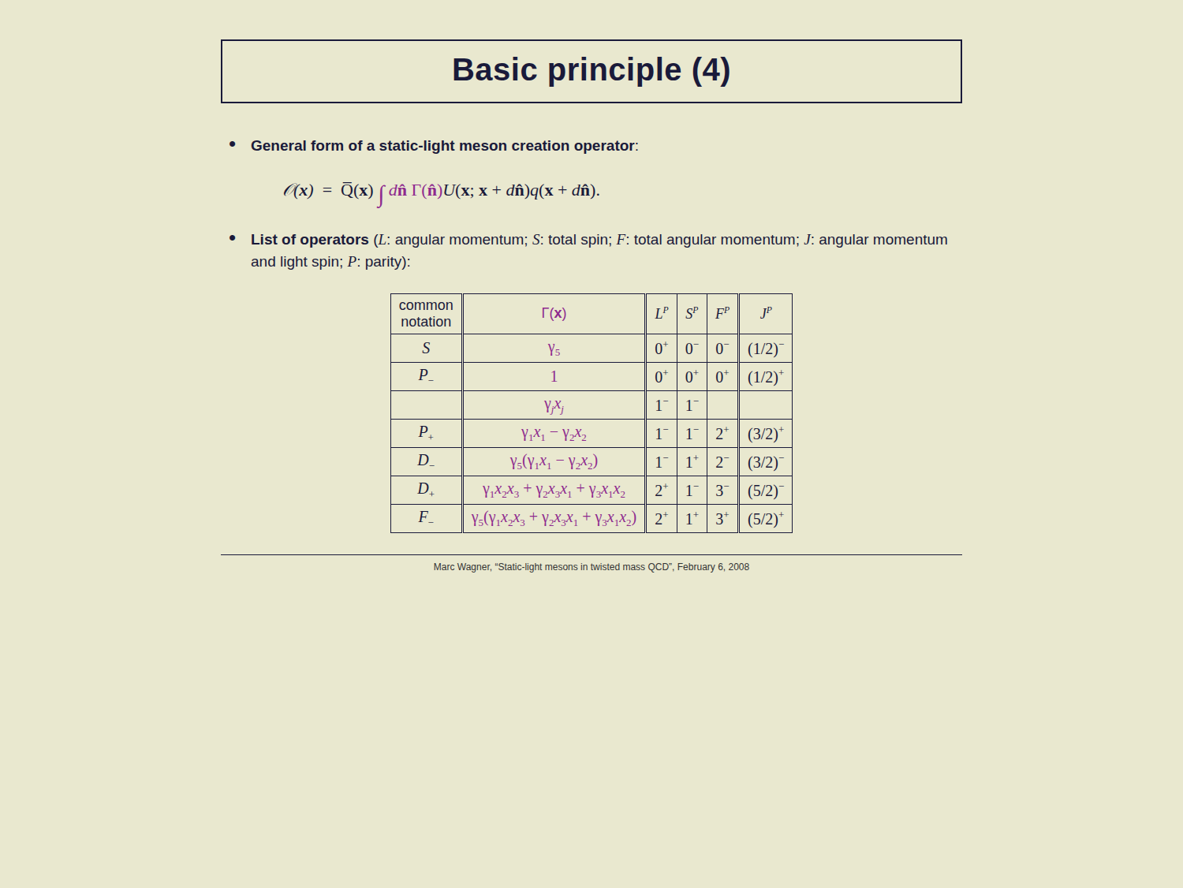Basic principle (4)
General form of a static-light meson creation operator:
𝒪(x) = Q̅(x) ∫ dn̂ Γ(n̂) U(x; x + dn̂)q(x + dn̂).
List of operators (L: angular momentum; S: total spin; F: total angular momentum; J: angular momentum and light spin; P: parity):
| common notation | Γ( x ) | L P | S P | F P | J P |
| --- | --- | --- | --- | --- | --- |
| S | γ 5 | 0 + | 0 − | 0 − | (1/2) − |
| P − | 1 | 0 + | 0 + | 0 + | (1/2) + |
| | γ j x j | 1 − | 1 − | | |
| P + | γ 1 x 1 − γ 2 x 2 | 1 − | 1 − | 2 + | (3/2) + |
| D − | γ 5 (γ 1 x 1 − γ 2 x 2 ) | 1 − | 1 + | 2 − | (3/2) − |
| D + | γ 1 x 2 x 3 + γ 2 x 3 x 1 + γ 3 x 1 x 2 | 2 + | 1 − | 3 − | (5/2) − |
| F − | γ 5 (γ 1 x 2 x 3 + γ 2 x 3 x 1 + γ 3 x 1 x 2 ) | 2 + | 1 + | 3 + | (5/2) + |
Marc Wagner, “Static-light mesons in twisted mass QCD”, February 6, 2008